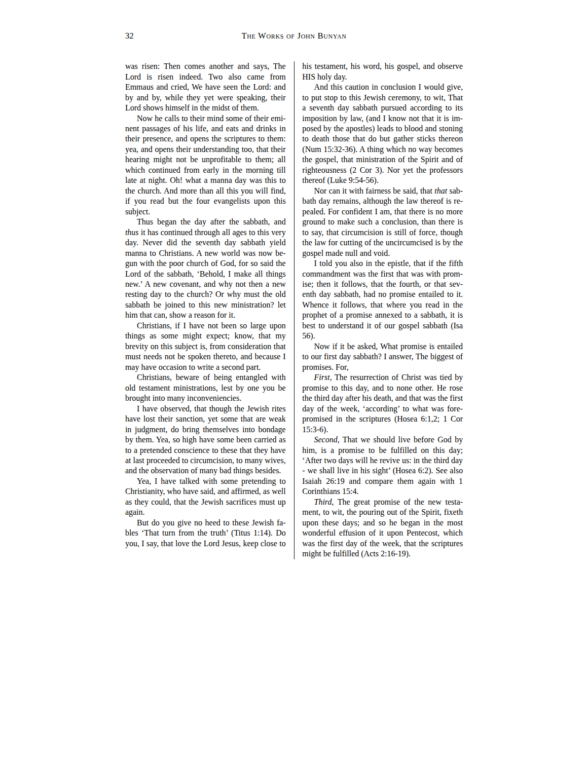32
The Works of John Bunyan
was risen: Then comes another and says, The Lord is risen indeed. Two also came from Emmaus and cried, We have seen the Lord: and by and by, while they yet were speaking, their Lord shows himself in the midst of them.
Now he calls to their mind some of their eminent passages of his life, and eats and drinks in their presence, and opens the scriptures to them: yea, and opens their understanding too, that their hearing might not be unprofitable to them; all which continued from early in the morning till late at night. Oh! what a manna day was this to the church. And more than all this you will find, if you read but the four evangelists upon this subject.
Thus began the day after the sabbath, and thus it has continued through all ages to this very day. Never did the seventh day sabbath yield manna to Christians. A new world was now begun with the poor church of God, for so said the Lord of the sabbath, ‘Behold, I make all things new.’ A new covenant, and why not then a new resting day to the church? Or why must the old sabbath be joined to this new ministration? let him that can, show a reason for it.
Christians, if I have not been so large upon things as some might expect; know, that my brevity on this subject is, from consideration that must needs not be spoken thereto, and because I may have occasion to write a second part.
Christians, beware of being entangled with old testament ministrations, lest by one you be brought into many inconveniencies.
I have observed, that though the Jewish rites have lost their sanction, yet some that are weak in judgment, do bring themselves into bondage by them. Yea, so high have some been carried as to a pretended conscience to these that they have at last proceeded to circumcision, to many wives, and the observation of many bad things besides.
Yea, I have talked with some pretending to Christianity, who have said, and affirmed, as well as they could, that the Jewish sacrifices must up again.
But do you give no heed to these Jewish fables ‘That turn from the truth’ (Titus 1:14). Do you, I say, that love the Lord Jesus, keep close to his testament, his word, his gospel, and observe HIS holy day.
And this caution in conclusion I would give, to put stop to this Jewish ceremony, to wit, That a seventh day sabbath pursued according to its imposition by law, (and I know not that it is imposed by the apostles) leads to blood and stoning to death those that do but gather sticks thereon (Num 15:32-36). A thing which no way becomes the gospel, that ministration of the Spirit and of righteousness (2 Cor 3). Nor yet the professors thereof (Luke 9:54-56).
Nor can it with fairness be said, that that sabbath day remains, although the law thereof is repealed. For confident I am, that there is no more ground to make such a conclusion, than there is to say, that circumcision is still of force, though the law for cutting of the uncircumcised is by the gospel made null and void.
I told you also in the epistle, that if the fifth commandment was the first that was with promise; then it follows, that the fourth, or that seventh day sabbath, had no promise entailed to it. Whence it follows, that where you read in the prophet of a promise annexed to a sabbath, it is best to understand it of our gospel sabbath (Isa 56).
Now if it be asked, What promise is entailed to our first day sabbath? I answer, The biggest of promises. For,
First, The resurrection of Christ was tied by promise to this day, and to none other. He rose the third day after his death, and that was the first day of the week, ‘according’ to what was fore-promised in the scriptures (Hosea 6:1,2; 1 Cor 15:3-6).
Second, That we should live before God by him, is a promise to be fulfilled on this day; ‘After two days will he revive us: in the third day - we shall live in his sight’ (Hosea 6:2). See also Isaiah 26:19 and compare them again with 1 Corinthians 15:4.
Third, The great promise of the new testament, to wit, the pouring out of the Spirit, fixeth upon these days; and so he began in the most wonderful effusion of it upon Pentecost, which was the first day of the week, that the scriptures might be fulfilled (Acts 2:16-19).